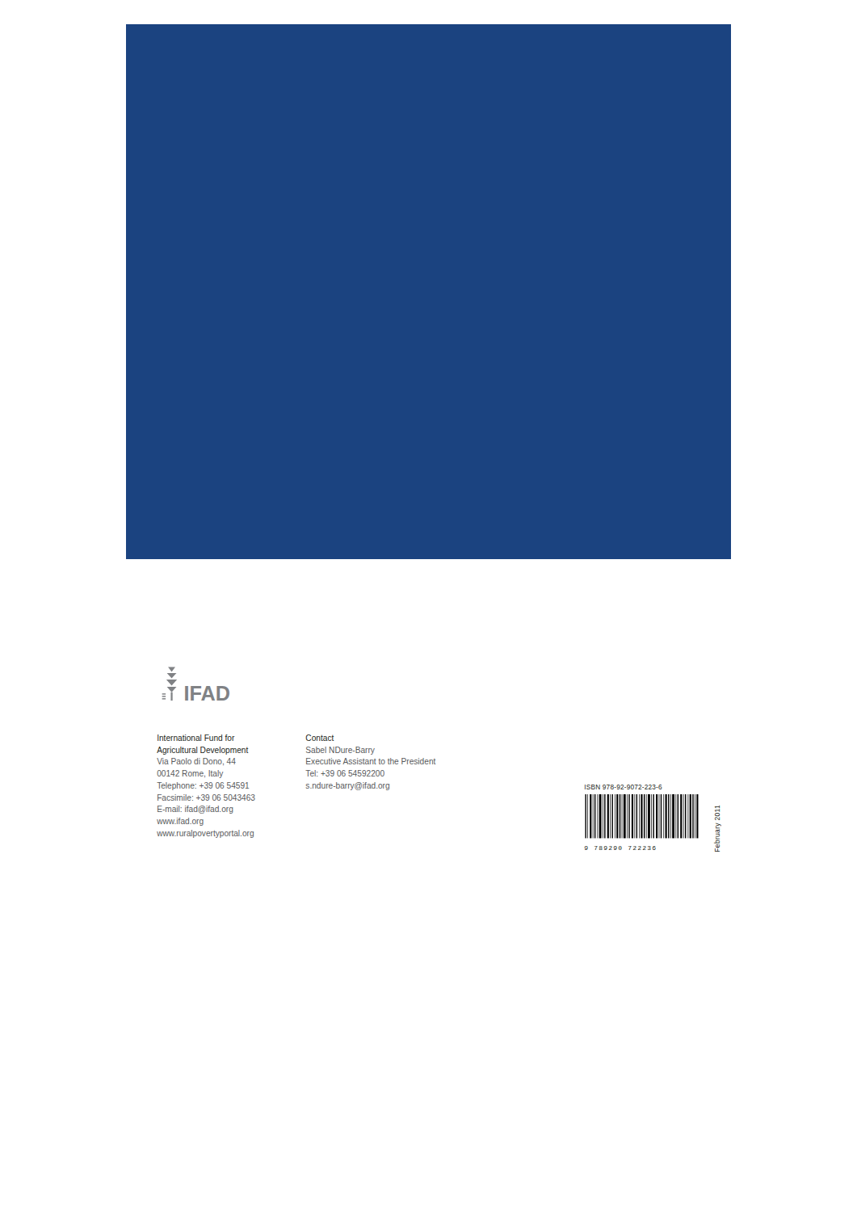IFAD
International Fund for
Agricultural Development
Via Paolo di Dono, 44
00142 Rome, Italy
Telephone: +39 06 54591
Facsimile: +39 06 5043463
E-mail: ifad@ifad.org
www.ifad.org
www.ruralpovertyportal.org
Contact
Sabel NDure-Barry
Executive Assistant to the President
Tel: +39 06 54592200
s.ndure-barry@ifad.org
ISBN 978-92-9072-223-6
9 789290 722236
February 2011